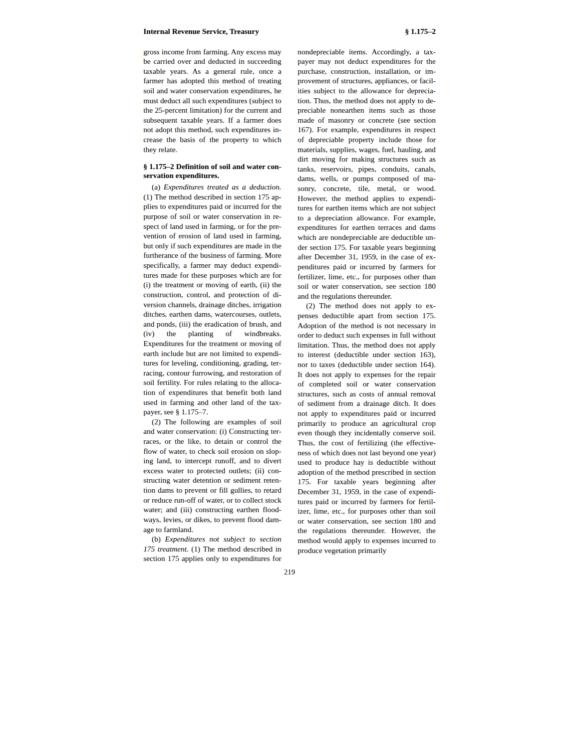Internal Revenue Service, Treasury § 1.175–2
gross income from farming. Any excess may be carried over and deducted in succeeding taxable years. As a general rule, once a farmer has adopted this method of treating soil and water conservation expenditures, he must deduct all such expenditures (subject to the 25-percent limitation) for the current and subsequent taxable years. If a farmer does not adopt this method, such expenditures increase the basis of the property to which they relate.
§ 1.175–2 Definition of soil and water conservation expenditures.
(a) Expenditures treated as a deduction. (1) The method described in section 175 applies to expenditures paid or incurred for the purpose of soil or water conservation in respect of land used in farming, or for the prevention of erosion of land used in farming, but only if such expenditures are made in the furtherance of the business of farming. More specifically, a farmer may deduct expenditures made for these purposes which are for (i) the treatment or moving of earth, (ii) the construction, control, and protection of diversion channels, drainage ditches, irrigation ditches, earthen dams, watercourses, outlets, and ponds, (iii) the eradication of brush, and (iv) the planting of windbreaks. Expenditures for the treatment or moving of earth include but are not limited to expenditures for leveling, conditioning, grading, terracing, contour furrowing, and restoration of soil fertility. For rules relating to the allocation of expenditures that benefit both land used in farming and other land of the taxpayer, see § 1.175–7.
(2) The following are examples of soil and water conservation: (i) Constructing terraces, or the like, to detain or control the flow of water, to check soil erosion on sloping land, to intercept runoff, and to divert excess water to protected outlets; (ii) constructing water detention or sediment retention dams to prevent or fill gullies, to retard or reduce run-off of water, or to collect stock water; and (iii) constructing earthen floodways, levies, or dikes, to prevent flood damage to farmland.
(b) Expenditures not subject to section 175 treatment. (1) The method described in section 175 applies only to expenditures for nondepreciable items. Accordingly, a taxpayer may not deduct expenditures for the purchase, construction, installation, or improvement of structures, appliances, or facilities subject to the allowance for depreciation. Thus, the method does not apply to depreciable nonearthen items such as those made of masonry or concrete (see section 167). For example, expenditures in respect of depreciable property include those for materials, supplies, wages, fuel, hauling, and dirt moving for making structures such as tanks, reservoirs, pipes, conduits, canals, dams, wells, or pumps composed of masonry, concrete, tile, metal, or wood. However, the method applies to expenditures for earthen items which are not subject to a depreciation allowance. For example, expenditures for earthen terraces and dams which are nondepreciable are deductible under section 175. For taxable years beginning after December 31, 1959, in the case of expenditures paid or incurred by farmers for fertilizer, lime, etc., for purposes other than soil or water conservation, see section 180 and the regulations thereunder.
(2) The method does not apply to expenses deductible apart from section 175. Adoption of the method is not necessary in order to deduct such expenses in full without limitation. Thus, the method does not apply to interest (deductible under section 163), nor to taxes (deductible under section 164). It does not apply to expenses for the repair of completed soil or water conservation structures, such as costs of annual removal of sediment from a drainage ditch. It does not apply to expenditures paid or incurred primarily to produce an agricultural crop even though they incidentally conserve soil. Thus, the cost of fertilizing (the effectiveness of which does not last beyond one year) used to produce hay is deductible without adoption of the method prescribed in section 175. For taxable years beginning after December 31, 1959, in the case of expenditures paid or incurred by farmers for fertilizer, lime, etc., for purposes other than soil or water conservation, see section 180 and the regulations thereunder. However, the method would apply to expenses incurred to produce vegetation primarily
219